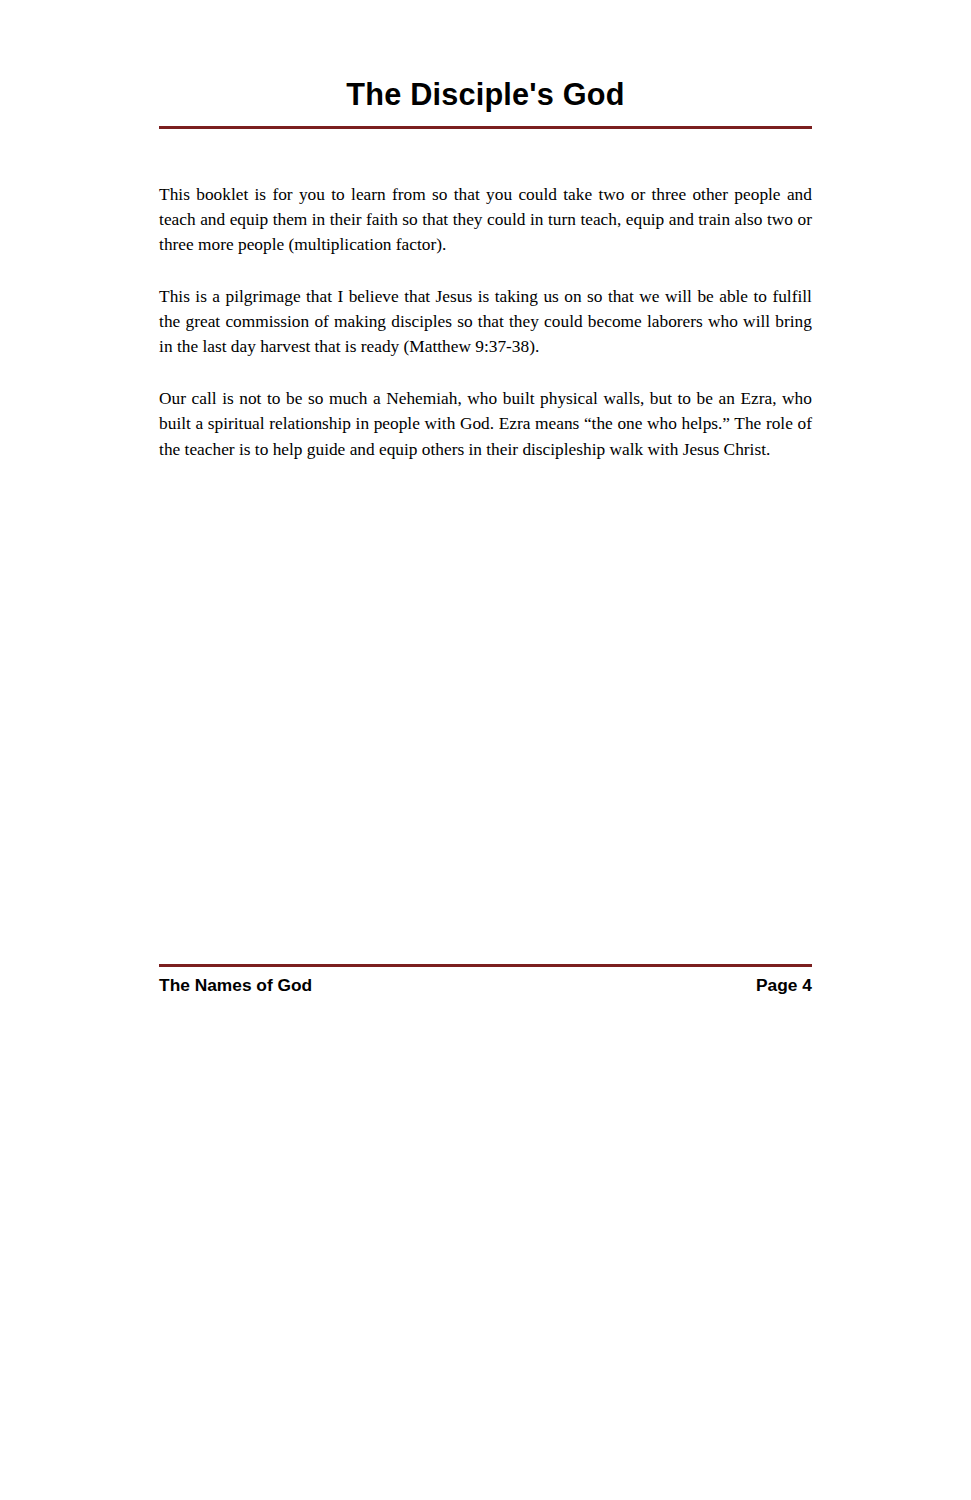The Disciple's God
This booklet is for you to learn from so that you could take two or three other people and teach and equip them in their faith so that they could in turn teach, equip and train also two or three more people (multiplication factor).
This is a pilgrimage that I believe that Jesus is taking us on so that we will be able to fulfill the great commission of making disciples so that they could become laborers who will bring in the last day harvest that is ready (Matthew 9:37-38).
Our call is not to be so much a Nehemiah, who built physical walls, but to be an Ezra, who built a spiritual relationship in people with God. Ezra means “the one who helps.” The role of the teacher is to help guide and equip others in their discipleship walk with Jesus Christ.
The Names of God Page 4